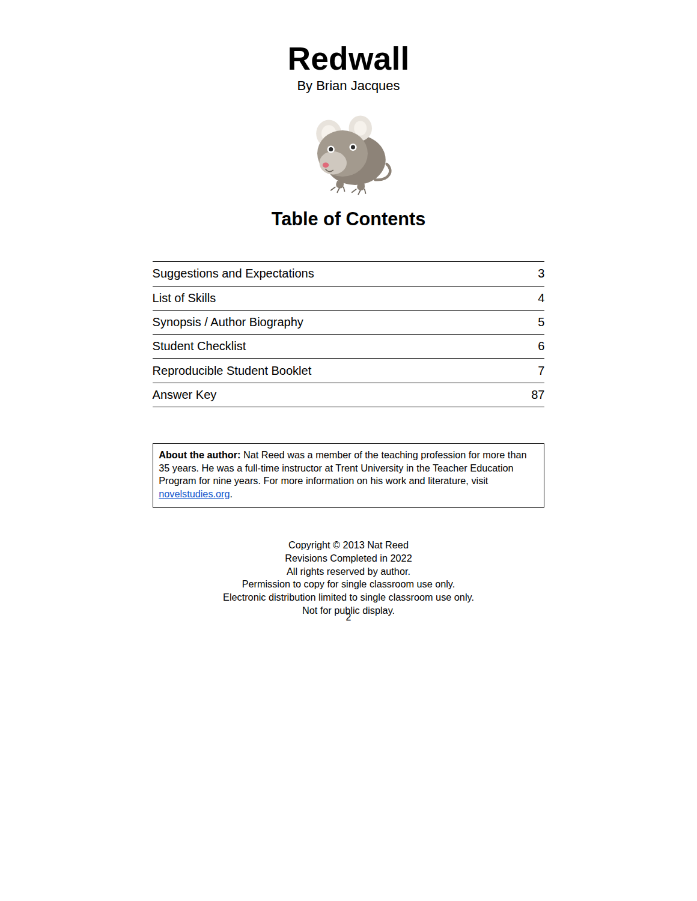Redwall
By Brian Jacques
Table of Contents
| Suggestions and Expectations | 3 |
| List of Skills | 4 |
| Synopsis / Author Biography | 5 |
| Student Checklist | 6 |
| Reproducible Student Booklet | 7 |
| Answer Key | 87 |
About the author: Nat Reed was a member of the teaching profession for more than 35 years. He was a full-time instructor at Trent University in the Teacher Education Program for nine years. For more information on his work and literature, visit novelstudies.org.
Copyright © 2013 Nat Reed
Revisions Completed in 2022
All rights reserved by author.
Permission to copy for single classroom use only.
Electronic distribution limited to single classroom use only.
Not for public display.
2